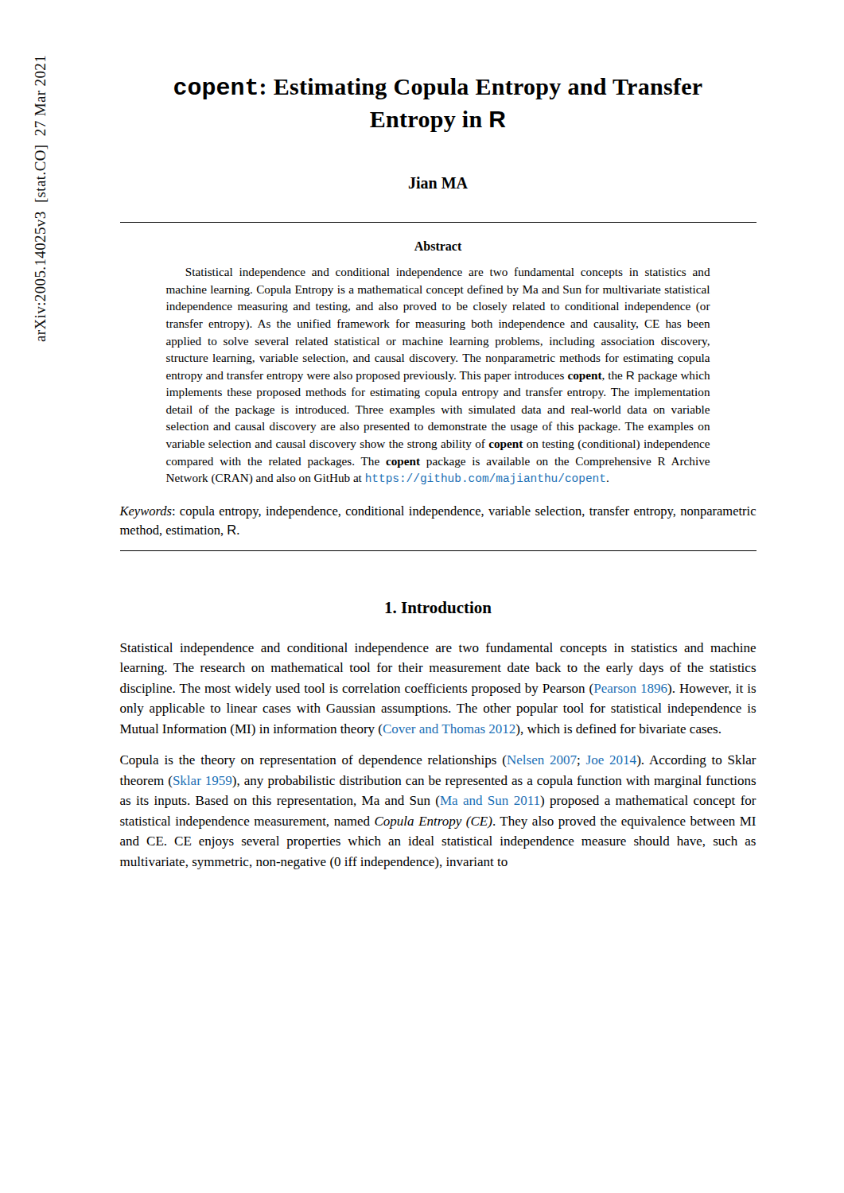arXiv:2005.14025v3 [stat.CO] 27 Mar 2021
copent: Estimating Copula Entropy and Transfer
Entropy in R
Jian MA
Abstract
Statistical independence and conditional independence are two fundamental concepts in statistics and machine learning. Copula Entropy is a mathematical concept defined by Ma and Sun for multivariate statistical independence measuring and testing, and also proved to be closely related to conditional independence (or transfer entropy). As the unified framework for measuring both independence and causality, CE has been applied to solve several related statistical or machine learning problems, including association discovery, structure learning, variable selection, and causal discovery. The nonparametric methods for estimating copula entropy and transfer entropy were also proposed previously. This paper introduces copent, the R package which implements these proposed methods for estimating copula entropy and transfer entropy. The implementation detail of the package is introduced. Three examples with simulated data and real-world data on variable selection and causal discovery are also presented to demonstrate the usage of this package. The examples on variable selection and causal discovery show the strong ability of copent on testing (conditional) independence compared with the related packages. The copent package is available on the Comprehensive R Archive Network (CRAN) and also on GitHub at https://github.com/majianthu/copent.
Keywords: copula entropy, independence, conditional independence, variable selection, transfer entropy, nonparametric method, estimation, R.
1. Introduction
Statistical independence and conditional independence are two fundamental concepts in statistics and machine learning. The research on mathematical tool for their measurement date back to the early days of the statistics discipline. The most widely used tool is correlation coefficients proposed by Pearson (Pearson 1896). However, it is only applicable to linear cases with Gaussian assumptions. The other popular tool for statistical independence is Mutual Information (MI) in information theory (Cover and Thomas 2012), which is defined for bivariate cases.
Copula is the theory on representation of dependence relationships (Nelsen 2007; Joe 2014). According to Sklar theorem (Sklar 1959), any probabilistic distribution can be represented as a copula function with marginal functions as its inputs. Based on this representation, Ma and Sun (Ma and Sun 2011) proposed a mathematical concept for statistical independence measurement, named Copula Entropy (CE). They also proved the equivalence between MI and CE. CE enjoys several properties which an ideal statistical independence measure should have, such as multivariate, symmetric, non-negative (0 iff independence), invariant to